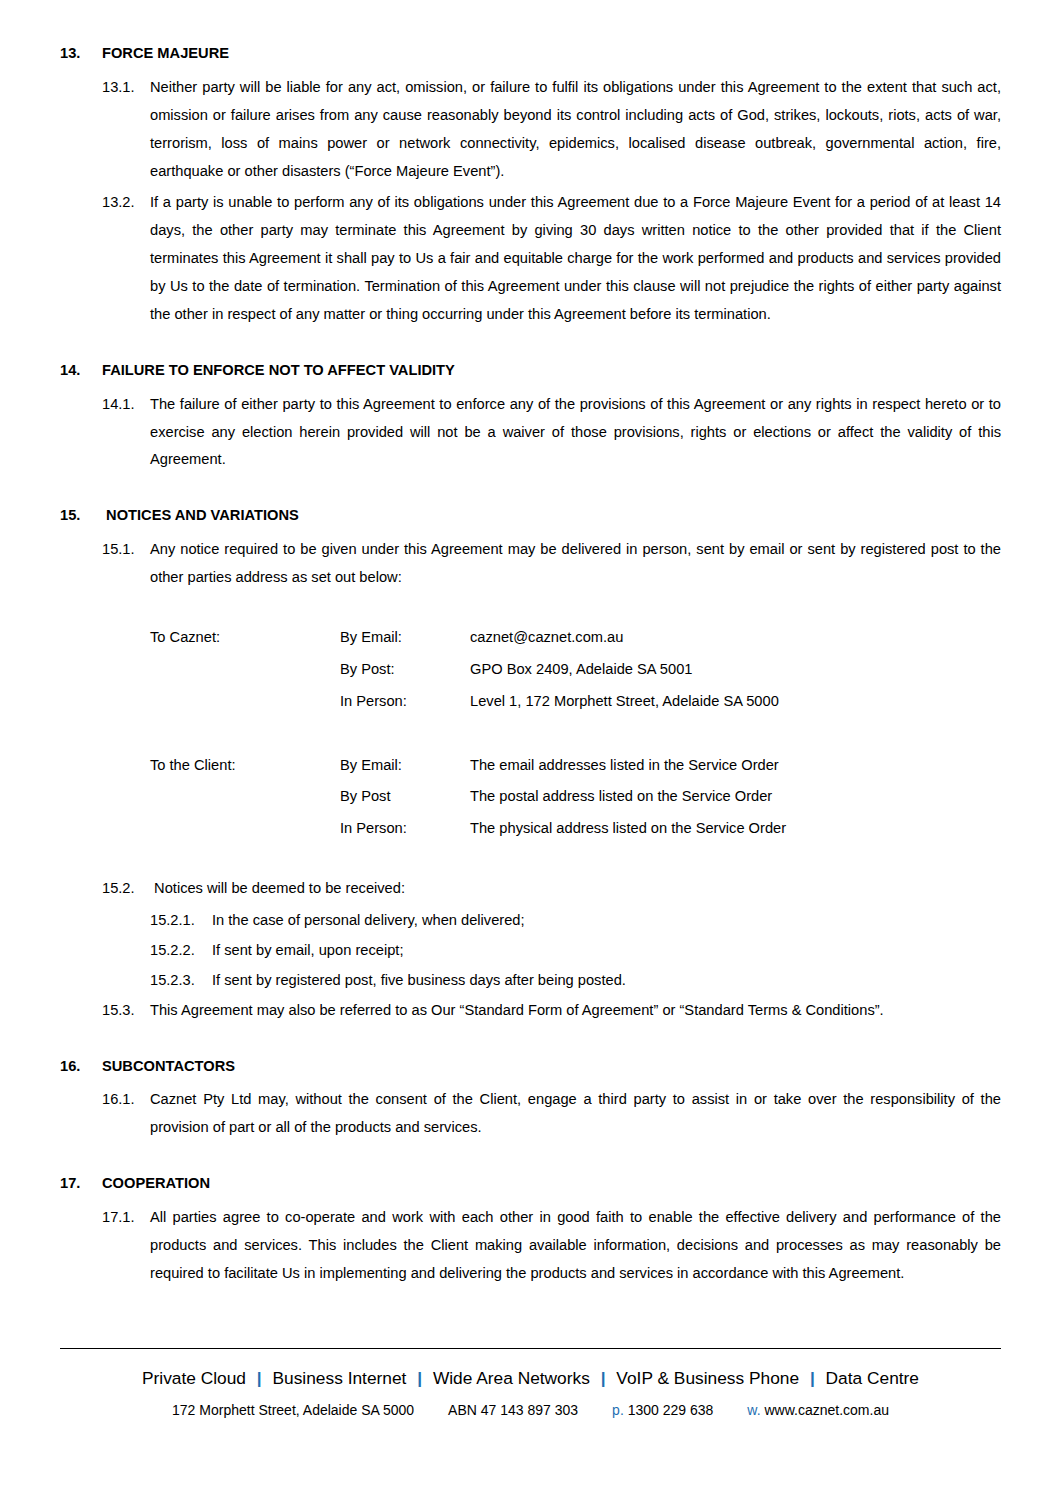13. Force Majeure
13.1. Neither party will be liable for any act, omission, or failure to fulfil its obligations under this Agreement to the extent that such act, omission or failure arises from any cause reasonably beyond its control including acts of God, strikes, lockouts, riots, acts of war, terrorism, loss of mains power or network connectivity, epidemics, localised disease outbreak, governmental action, fire, earthquake or other disasters (“Force Majeure Event”).
13.2. If a party is unable to perform any of its obligations under this Agreement due to a Force Majeure Event for a period of at least 14 days, the other party may terminate this Agreement by giving 30 days written notice to the other provided that if the Client terminates this Agreement it shall pay to Us a fair and equitable charge for the work performed and products and services provided by Us to the date of termination. Termination of this Agreement under this clause will not prejudice the rights of either party against the other in respect of any matter or thing occurring under this Agreement before its termination.
14. Failure to Enforce Not to Affect Validity
14.1. The failure of either party to this Agreement to enforce any of the provisions of this Agreement or any rights in respect hereto or to exercise any election herein provided will not be a waiver of those provisions, rights or elections or affect the validity of this Agreement.
15. Notices and Variations
15.1. Any notice required to be given under this Agreement may be delivered in person, sent by email or sent by registered post to the other parties address as set out below:
| To Caznet: | By Email: | caznet@caznet.com.au |
| | By Post: | GPO Box 2409, Adelaide SA 5001 |
| | In Person: | Level 1, 172 Morphett Street, Adelaide SA 5000 |
| To the Client: | By Email: | The email addresses listed in the Service Order |
| | By Post | The postal address listed on the Service Order |
| | In Person: | The physical address listed on the Service Order |
15.2. Notices will be deemed to be received:
15.2.1. In the case of personal delivery, when delivered;
15.2.2. If sent by email, upon receipt;
15.2.3. If sent by registered post, five business days after being posted.
15.3. This Agreement may also be referred to as Our “Standard Form of Agreement” or “Standard Terms & Conditions”.
16. Subcontactors
16.1. Caznet Pty Ltd may, without the consent of the Client, engage a third party to assist in or take over the responsibility of the provision of part or all of the products and services.
17. Cooperation
17.1. All parties agree to co-operate and work with each other in good faith to enable the effective delivery and performance of the products and services. This includes the Client making available information, decisions and processes as may reasonably be required to facilitate Us in implementing and delivering the products and services in accordance with this Agreement.
Private Cloud | Business Internet | Wide Area Networks | VoIP & Business Phone | Data Centre
172 Morphett Street, Adelaide SA 5000 ABN 47 143 897 303 p. 1300 229 638 w. www.caznet.com.au